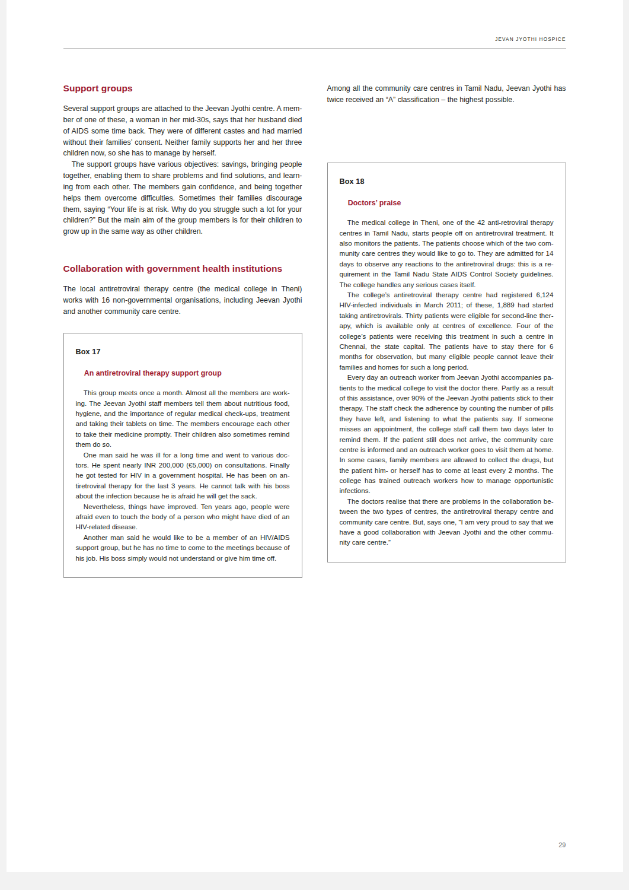JEVAN JYOTHI HOSPICE
Support groups
Several support groups are attached to the Jeevan Jyothi centre. A member of one of these, a woman in her mid-30s, says that her husband died of AIDS some time back. They were of different castes and had married without their families’ consent. Neither family supports her and her three children now, so she has to manage by herself.
The support groups have various objectives: savings, bringing people together, enabling them to share problems and find solutions, and learning from each other. The members gain confidence, and being together helps them overcome difficulties. Sometimes their families discourage them, saying “Your life is at risk. Why do you struggle such a lot for your children?” But the main aim of the group members is for their children to grow up in the same way as other children.
Collaboration with government health institutions
The local antiretroviral therapy centre (the medical college in Theni) works with 16 non-governmental organisations, including Jeevan Jyothi and another community care centre.
Box 17
An antiretroviral therapy support group
This group meets once a month. Almost all the members are working. The Jeevan Jyothi staff members tell them about nutritious food, hygiene, and the importance of regular medical check-ups, treatment and taking their tablets on time. The members encourage each other to take their medicine promptly. Their children also sometimes remind them do so.
One man said he was ill for a long time and went to various doctors. He spent nearly INR 200,000 (€5,000) on consultations. Finally he got tested for HIV in a government hospital. He has been on antiretroviral therapy for the last 3 years. He cannot talk with his boss about the infection because he is afraid he will get the sack.
Nevertheless, things have improved. Ten years ago, people were afraid even to touch the body of a person who might have died of an HIV-related disease.
Another man said he would like to be a member of an HIV/AIDS support group, but he has no time to come to the meetings because of his job. His boss simply would not understand or give him time off.
Among all the community care centres in Tamil Nadu, Jeevan Jyothi has twice received an “A” classification – the highest possible.
Box 18
Doctors’ praise
The medical college in Theni, one of the 42 anti-retroviral therapy centres in Tamil Nadu, starts people off on antiretroviral treatment. It also monitors the patients. The patients choose which of the two community care centres they would like to go to. They are admitted for 14 days to observe any reactions to the antiretroviral drugs: this is a requirement in the Tamil Nadu State AIDS Control Society guidelines. The college handles any serious cases itself.
The college’s antiretroviral therapy centre had registered 6,124 HIV-infected individuals in March 2011; of these, 1,889 had started taking antiretrovirals. Thirty patients were eligible for second-line therapy, which is available only at centres of excellence. Four of the college’s patients were receiving this treatment in such a centre in Chennai, the state capital. The patients have to stay there for 6 months for observation, but many eligible people cannot leave their families and homes for such a long period.
Every day an outreach worker from Jeevan Jyothi accompanies patients to the medical college to visit the doctor there. Partly as a result of this assistance, over 90% of the Jeevan Jyothi patients stick to their therapy. The staff check the adherence by counting the number of pills they have left, and listening to what the patients say. If someone misses an appointment, the college staff call them two days later to remind them. If the patient still does not arrive, the community care centre is informed and an outreach worker goes to visit them at home. In some cases, family members are allowed to collect the drugs, but the patient him- or herself has to come at least every 2 months. The college has trained outreach workers how to manage opportunistic infections.
The doctors realise that there are problems in the collaboration between the two types of centres, the antiretroviral therapy centre and community care centre. But, says one, “I am very proud to say that we have a good collaboration with Jeevan Jyothi and the other community care centre.”
29